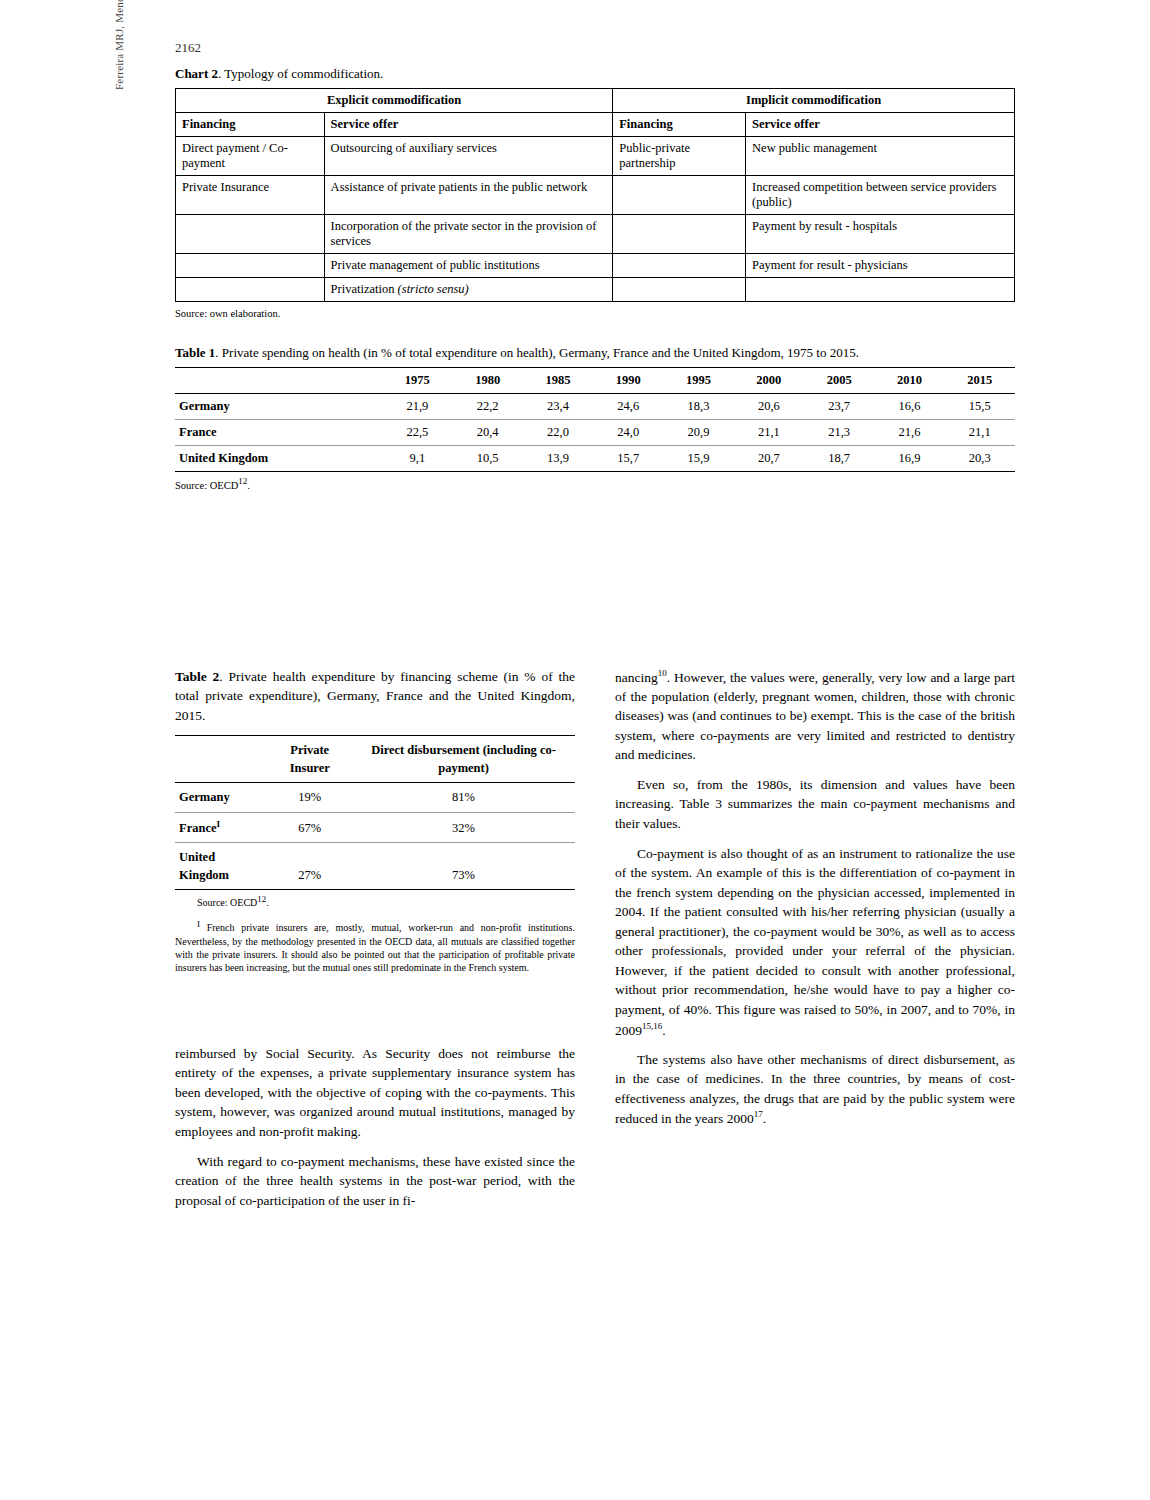2162
Ferreira MRJ, Mendes AN
Chart 2. Typology of commodification.
| Explicit commodification | Implicit commodification |
| --- | --- |
| Financing | Service offer | Financing | Service offer |
| Direct payment / Co-payment | Outsourcing of auxiliary services | Public-private partnership | New public management |
| Private Insurance | Assistance of private patients in the public network | | Increased competition between service providers (public) |
| | Incorporation of the private sector in the provision of services | | Payment by result - hospitals |
| | Private management of public institutions | | Payment for result - physicians |
| | Privatization (stricto sensu) | | |
Source: own elaboration.
Table 1. Private spending on health (in % of total expenditure on health), Germany, France and the United Kingdom, 1975 to 2015.
| | 1975 | 1980 | 1985 | 1990 | 1995 | 2000 | 2005 | 2010 | 2015 |
| --- | --- | --- | --- | --- | --- | --- | --- | --- | --- |
| Germany | 21,9 | 22,2 | 23,4 | 24,6 | 18,3 | 20,6 | 23,7 | 16,6 | 15,5 |
| France | 22,5 | 20,4 | 22,0 | 24,0 | 20,9 | 21,1 | 21,3 | 21,6 | 21,1 |
| United Kingdom | 9,1 | 10,5 | 13,9 | 15,7 | 15,9 | 20,7 | 18,7 | 16,9 | 20,3 |
Source: OECD12.
Table 2. Private health expenditure by financing scheme (in % of the total private expenditure), Germany, France and the United Kingdom, 2015.
| | Private Insurer | Direct disbursement (including co-payment) |
| --- | --- | --- |
| Germany | 19% | 81% |
| France I | 67% | 32% |
| United Kingdom | 27% | 73% |
Source: OECD12.
I French private insurers are, mostly, mutual, worker-run and non-profit institutions. Nevertheless, by the methodology presented in the OECD data, all mutuals are classified together with the private insurers. It should also be pointed out that the participation of profitable private insurers has been increasing, but the mutual ones still predominate in the French system.
reimbursed by Social Security. As Security does not reimburse the entirety of the expenses, a private supplementary insurance system has been developed, with the objective of coping with the co-payments. This system, however, was organized around mutual institutions, managed by employees and non-profit making.
With regard to co-payment mechanisms, these have existed since the creation of the three health systems in the post-war period, with the proposal of co-participation of the user in fi-
nancing10. However, the values were, generally, very low and a large part of the population (elderly, pregnant women, children, those with chronic diseases) was (and continues to be) exempt. This is the case of the british system, where co-payments are very limited and restricted to dentistry and medicines.
Even so, from the 1980s, its dimension and values have been increasing. Table 3 summarizes the main co-payment mechanisms and their values.
Co-payment is also thought of as an instrument to rationalize the use of the system. An example of this is the differentiation of co-payment in the french system depending on the physician accessed, implemented in 2004. If the patient consulted with his/her referring physician (usually a general practitioner), the co-payment would be 30%, as well as to access other professionals, provided under your referral of the physician. However, if the patient decided to consult with another professional, without prior recommendation, he/she would have to pay a higher co-payment, of 40%. This figure was raised to 50%, in 2007, and to 70%, in 200915,16.
The systems also have other mechanisms of direct disbursement, as in the case of medicines. In the three countries, by means of cost-effectiveness analyzes, the drugs that are paid by the public system were reduced in the years 200017.